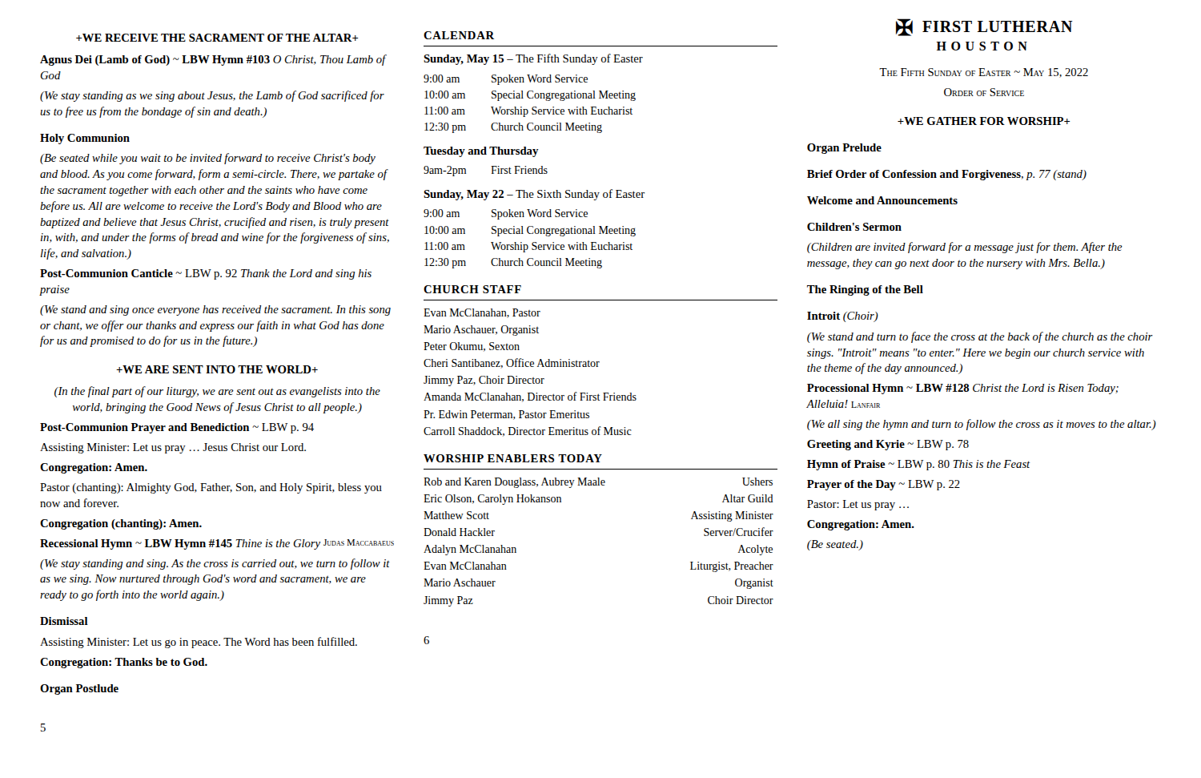+WE RECEIVE THE SACRAMENT OF THE ALTAR+
Agnus Dei (Lamb of God) ~ LBW Hymn #103 O Christ, Thou Lamb of God
(We stay standing as we sing about Jesus, the Lamb of God sacrificed for us to free us from the bondage of sin and death.)
Holy Communion
(Be seated while you wait to be invited forward to receive Christ's body and blood. As you come forward, form a semi-circle. There, we partake of the sacrament together with each other and the saints who have come before us. All are welcome to receive the Lord's Body and Blood who are baptized and believe that Jesus Christ, crucified and risen, is truly present in, with, and under the forms of bread and wine for the forgiveness of sins, life, and salvation.)
Post-Communion Canticle ~ LBW p. 92 Thank the Lord and sing his praise
(We stand and sing once everyone has received the sacrament. In this song or chant, we offer our thanks and express our faith in what God has done for us and promised to do for us in the future.)
+WE ARE SENT INTO THE WORLD+
(In the final part of our liturgy, we are sent out as evangelists into the world, bringing the Good News of Jesus Christ to all people.)
Post-Communion Prayer and Benediction ~ LBW p. 94
Assisting Minister: Let us pray … Jesus Christ our Lord.
Congregation: Amen.
Pastor (chanting): Almighty God, Father, Son, and Holy Spirit, bless you now and forever.
Congregation (chanting): Amen.
Recessional Hymn ~ LBW Hymn #145 Thine is the Glory Judas Maccabaeus
(We stay standing and sing. As the cross is carried out, we turn to follow it as we sing. Now nurtured through God's word and sacrament, we are ready to go forth into the world again.)
Dismissal
Assisting Minister: Let us go in peace. The Word has been fulfilled.
Congregation: Thanks be to God.
Organ Postlude
5
Calendar
Sunday, May 15 – The Fifth Sunday of Easter
| 9:00 am | Spoken Word Service |
| 10:00 am | Special Congregational Meeting |
| 11:00 am | Worship Service with Eucharist |
| 12:30 pm | Church Council Meeting |
Tuesday and Thursday
| 9am-2pm | First Friends |
Sunday, May 22 – The Sixth Sunday of Easter
| 9:00 am | Spoken Word Service |
| 10:00 am | Special Congregational Meeting |
| 11:00 am | Worship Service with Eucharist |
| 12:30 pm | Church Council Meeting |
Church Staff
| Evan McClanahan, Pastor |
| Mario Aschauer, Organist |
| Peter Okumu, Sexton |
| Cheri Santibanez, Office Administrator |
| Jimmy Paz, Choir Director |
| Amanda McClanahan, Director of First Friends |
| Pr. Edwin Peterman, Pastor Emeritus |
| Carroll Shaddock, Director Emeritus of Music |
Worship Enablers Today
| Rob and Karen Douglass, Aubrey Maale | Ushers |
| Eric Olson, Carolyn Hokanson | Altar Guild |
| Matthew Scott | Assisting Minister |
| Donald Hackler | Server/Crucifer |
| Adalyn McClanahan | Acolyte |
| Evan McClanahan | Liturgist, Preacher |
| Mario Aschauer | Organist |
| Jimmy Paz | Choir Director |
6
✠FIRST LUTHERAN HOUSTON
The Fifth Sunday of Easter ~ May 15, 2022
Order of Service
+WE GATHER FOR WORSHIP+
Organ Prelude
Brief Order of Confession and Forgiveness, p. 77 (stand)
Welcome and Announcements
Children's Sermon
(Children are invited forward for a message just for them. After the message, they can go next door to the nursery with Mrs. Bella.)
The Ringing of the Bell
Introit (Choir)
(We stand and turn to face the cross at the back of the church as the choir sings. "Introit" means "to enter." Here we begin our church service with the theme of the day announced.)
Processional Hymn ~ LBW #128 Christ the Lord is Risen Today; Alleluia! Lanfair
(We all sing the hymn and turn to follow the cross as it moves to the altar.)
Greeting and Kyrie ~ LBW p. 78
Hymn of Praise ~ LBW p. 80 This is the Feast
Prayer of the Day ~ LBW p. 22
Pastor: Let us pray …
Congregation: Amen.
(Be seated.)